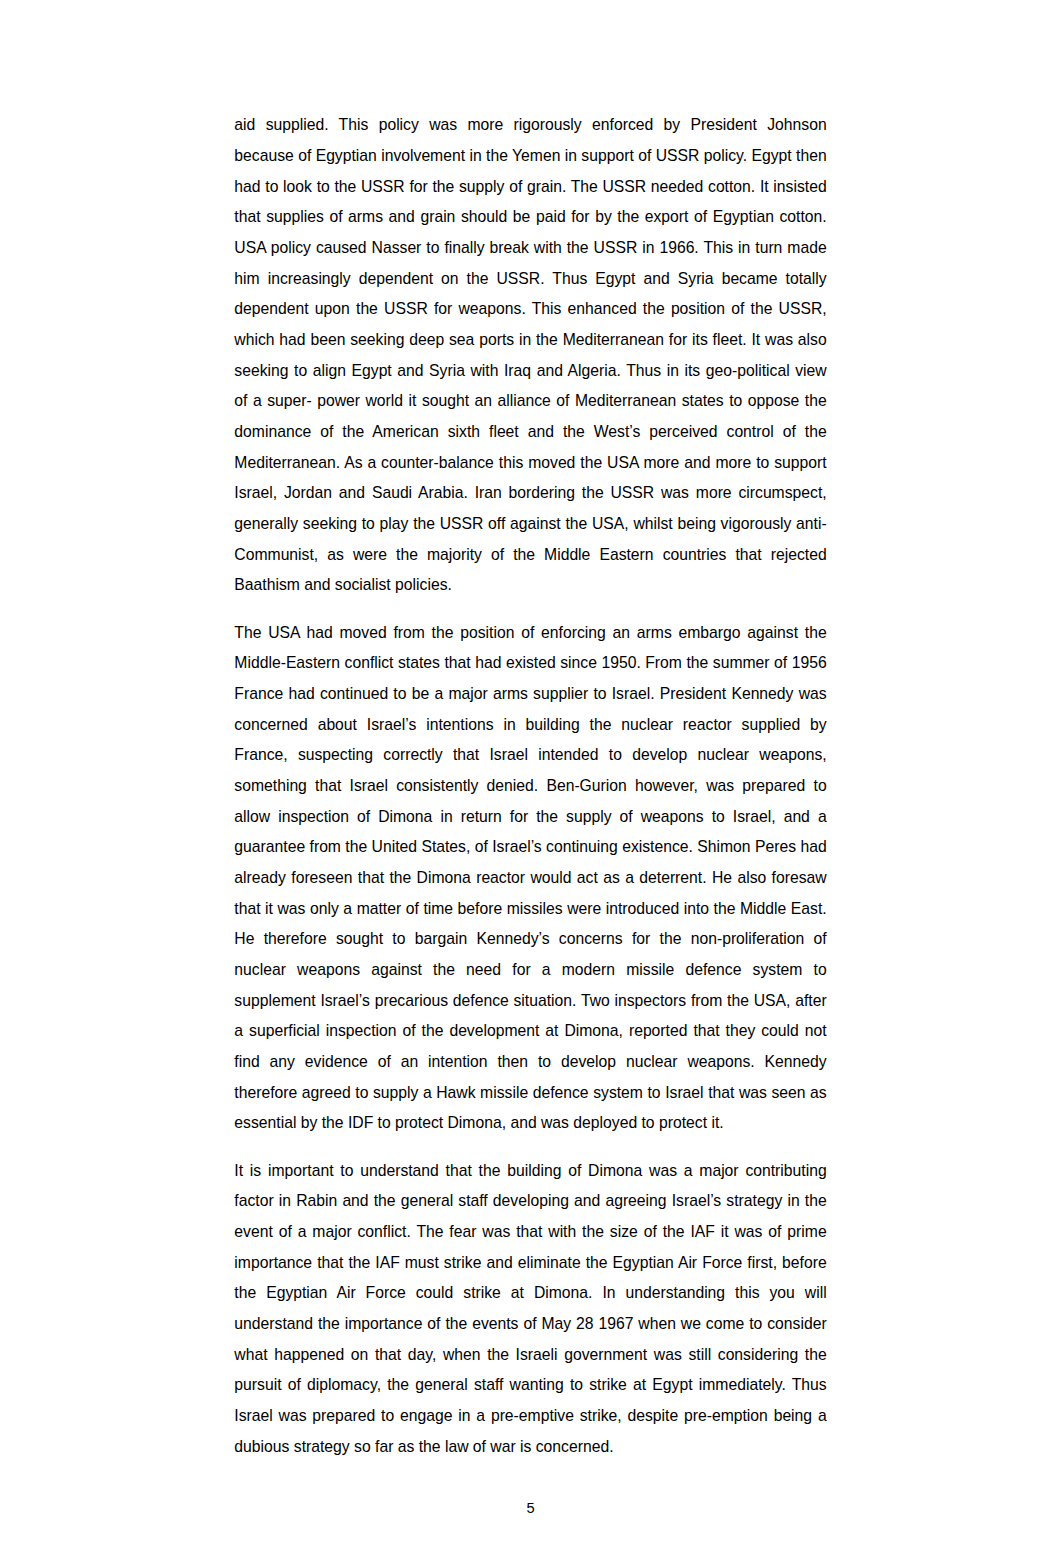aid supplied. This policy was more rigorously enforced by President Johnson because of Egyptian involvement in the Yemen in support of USSR policy. Egypt then had to look to the USSR for the supply of grain. The USSR needed cotton. It insisted that supplies of arms and grain should be paid for by the export of Egyptian cotton. USA policy caused Nasser to finally break with the USSR in 1966. This in turn made him increasingly dependent on the USSR. Thus Egypt and Syria became totally dependent upon the USSR for weapons. This enhanced the position of the USSR, which had been seeking deep sea ports in the Mediterranean for its fleet. It was also seeking to align Egypt and Syria with Iraq and Algeria. Thus in its geo-political view of a super- power world it sought an alliance of Mediterranean states to oppose the dominance of the American sixth fleet and the West’s perceived control of the Mediterranean. As a counter-balance this moved the USA more and more to support Israel, Jordan and Saudi Arabia. Iran bordering the USSR was more circumspect, generally seeking to play the USSR off against the USA, whilst being vigorously anti-Communist, as were the majority of the Middle Eastern countries that rejected Baathism and socialist policies.
The USA had moved from the position of enforcing an arms embargo against the Middle-Eastern conflict states that had existed since 1950. From the summer of 1956 France had continued to be a major arms supplier to Israel. President Kennedy was concerned about Israel’s intentions in building the nuclear reactor supplied by France, suspecting correctly that Israel intended to develop nuclear weapons, something that Israel consistently denied. Ben-Gurion however, was prepared to allow inspection of Dimona in return for the supply of weapons to Israel, and a guarantee from the United States, of Israel’s continuing existence. Shimon Peres had already foreseen that the Dimona reactor would act as a deterrent. He also foresaw that it was only a matter of time before missiles were introduced into the Middle East. He therefore sought to bargain Kennedy’s concerns for the non-proliferation of nuclear weapons against the need for a modern missile defence system to supplement Israel’s precarious defence situation. Two inspectors from the USA, after a superficial inspection of the development at Dimona, reported that they could not find any evidence of an intention then to develop nuclear weapons. Kennedy therefore agreed to supply a Hawk missile defence system to Israel that was seen as essential by the IDF to protect Dimona, and was deployed to protect it.
It is important to understand that the building of Dimona was a major contributing factor in Rabin and the general staff developing and agreeing Israel’s strategy in the event of a major conflict. The fear was that with the size of the IAF it was of prime importance that the IAF must strike and eliminate the Egyptian Air Force first, before the Egyptian Air Force could strike at Dimona. In understanding this you will understand the importance of the events of May 28 1967 when we come to consider what happened on that day, when the Israeli government was still considering the pursuit of diplomacy, the general staff wanting to strike at Egypt immediately. Thus Israel was prepared to engage in a pre-emptive strike, despite pre-emption being a dubious strategy so far as the law of war is concerned.
5